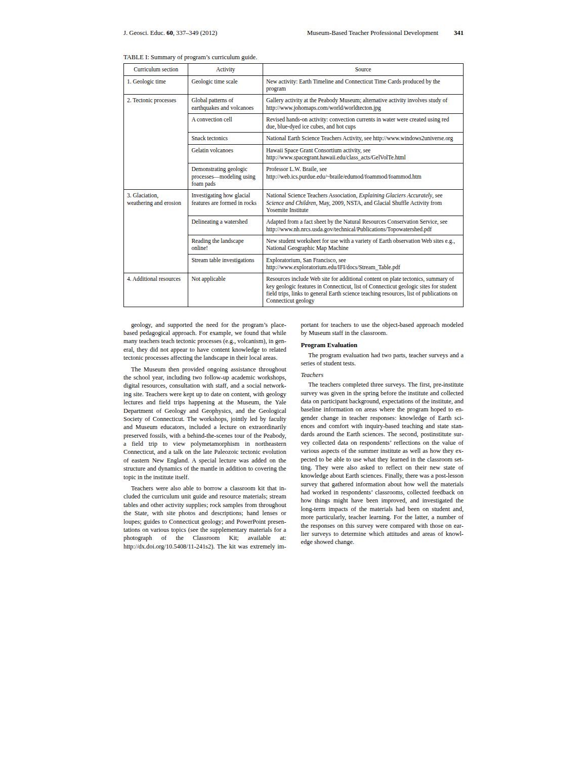J. Geosci. Educ. 60, 337–349 (2012)
Museum-Based Teacher Professional Development 341
TABLE I: Summary of program’s curriculum guide.
| Curriculum section | Activity | Source |
| --- | --- | --- |
| 1. Geologic time | Geologic time scale | New activity: Earth Timeline and Connecticut Time Cards produced by the program |
| 2. Tectonic processes | Global patterns of earthquakes and volcanoes | Gallery activity at the Peabody Museum; alternative activity involves study of http://www.johomaps.com/world/worldtecton.jpg |
| A convection cell | Revised hands-on activity: convection currents in water were created using red due, blue-dyed ice cubes, and hot cups |
| Snack tectonics | National Earth Science Teachers Activity, see http://www.windows2universe.org |
| Gelatin volcanoes | Hawaii Space Grant Consortium activity, see http://www.spacegrant.hawaii.edu/class_acts/GelVolTe.html |
| Demonstrating geologic processes—modeling using foam pads | Professor L.W. Braile, see http://web.ics.purdue.edu/~braile/edumod/foammod/foammod.htm |
| 3. Glaciation, weathering and erosion | Investigating how glacial features are formed in rocks | National Science Teachers Association, Explaining Glaciers Accurately , see Science and Children , May, 2009, NSTA, and Glacial Shuffle Activity from Yosemite Institute |
| Delineating a watershed | Adapted from a fact sheet by the Natural Resources Conservation Service, see http://www.nh.nrcs.usda.gov/technical/Publications/Topowatershed.pdf |
| Reading the landscape online! | New student worksheet for use with a variety of Earth observation Web sites e.g., National Geographic Map Machine |
| Stream table investigations | Exploratorium, San Francisco, see http://www.exploratorium.edu/IFI/docs/Stream_Table.pdf |
| 4. Additional resources | Not applicable | Resources include Web site for additional content on plate tectonics, summary of key geologic features in Connecticut, list of Connecticut geologic sites for student field trips, links to general Earth science teaching resources, list of publications on Connecticut geology |
geology, and supported the need for the program’s place-based pedagogical approach. For example, we found that while many teachers teach tectonic processes (e.g., volcanism), in general, they did not appear to have content knowledge to related tectonic processes affecting the landscape in their local areas.
The Museum then provided ongoing assistance throughout the school year, including two follow-up academic workshops, digital resources, consultation with staff, and a social networking site. Teachers were kept up to date on content, with geology lectures and field trips happening at the Museum, the Yale Department of Geology and Geophysics, and the Geological Society of Connecticut. The workshops, jointly led by faculty and Museum educators, included a lecture on extraordinarily preserved fossils, with a behind-the-scenes tour of the Peabody, a field trip to view polymetamorphism in northeastern Connecticut, and a talk on the late Paleozoic tectonic evolution of eastern New England. A special lecture was added on the structure and dynamics of the mantle in addition to covering the topic in the institute itself.
Teachers were also able to borrow a classroom kit that included the curriculum unit guide and resource materials; stream tables and other activity supplies; rock samples from throughout the State, with site photos and descriptions; hand lenses or loupes; guides to Connecticut geology; and PowerPoint presentations on various topics (see the supplementary materials for a photograph of the Classroom Kit; available at: http://dx.doi.org/10.5408/11-241s2). The kit was extremely important for teachers to use the object-based approach modeled by Museum staff in the classroom.
Program Evaluation
The program evaluation had two parts, teacher surveys and a series of student tests.
Teachers
The teachers completed three surveys. The first, pre-institute survey was given in the spring before the institute and collected data on participant background, expectations of the institute, and baseline information on areas where the program hoped to engender change in teacher responses: knowledge of Earth sciences and comfort with inquiry-based teaching and state standards around the Earth sciences. The second, postinstitute survey collected data on respondents’ reflections on the value of various aspects of the summer institute as well as how they expected to be able to use what they learned in the classroom setting. They were also asked to reflect on their new state of knowledge about Earth sciences. Finally, there was a post-lesson survey that gathered information about how well the materials had worked in respondents’ classrooms, collected feedback on how things might have been improved, and investigated the long-term impacts of the materials had been on student and, more particularly, teacher learning. For the latter, a number of the responses on this survey were compared with those on earlier surveys to determine which attitudes and areas of knowledge showed change.